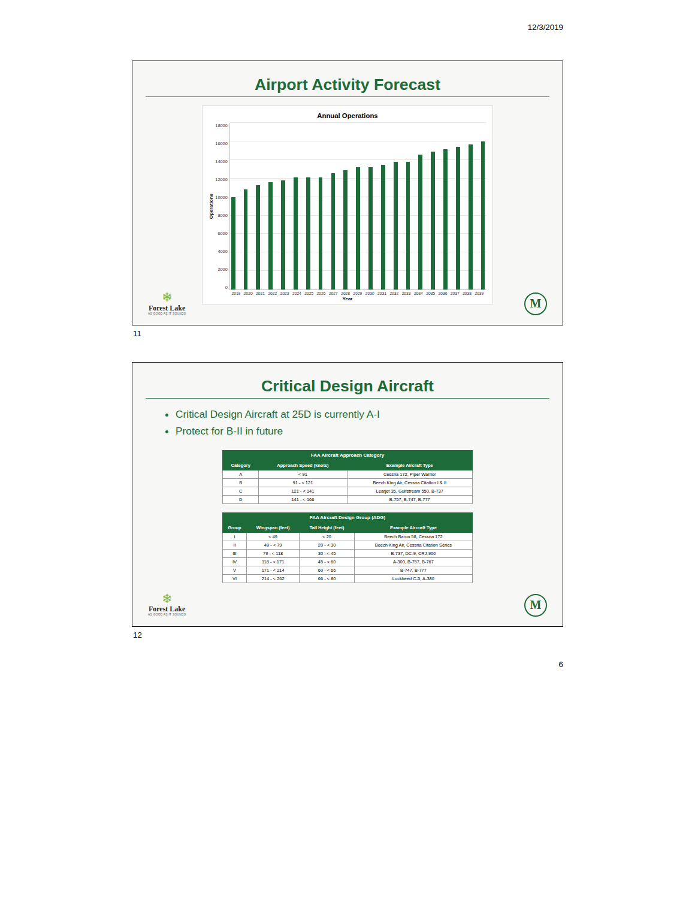12/3/2019
Airport Activity Forecast
Annual Operations
Operations
18000 16000 14000 12000 10000 8000 6000 4000 2000 0
20192020202120222023 20242025202620272028 20292030203120322033 20342035203620372038 2039
Year
❄
Forest Lake
AS GOOD AS IT SOUNDS
M
11
Critical Design Aircraft
Critical Design Aircraft at 25D is currently A-I
Protect for B-II in future
FAA Aircraft Approach Category
| Category | Approach Speed (knots) | Example Aircraft Type |
| --- | --- | --- |
| A | < 91 | Cessna 172, Piper Warrior |
| B | 91 - < 121 | Beech King Air, Cessna Citation I & II |
| C | 121 - < 141 | Learjet 35, Gulfstream 550, B-737 |
| D | 141 - < 166 | B-757, B-747, B-777 |
FAA Aircraft Design Group (ADG)
| Group | Wingspan (feet) | Tail Height (feet) | Example Aircraft Type |
| --- | --- | --- | --- |
| I | < 49 | < 20 | Beech Baron 58, Cessna 172 |
| II | 49 - < 79 | 20 - < 30 | Beech King Air, Cessna Citation Series |
| III | 79 - < 118 | 30 - < 45 | B-737, DC-9, CRJ-900 |
| IV | 118 - < 171 | 45 - < 60 | A-300, B-757, B-767 |
| V | 171 - < 214 | 60 - < 66 | B-747, B-777 |
| VI | 214 - < 262 | 66 - < 80 | Lockheed C-5, A-380 |
❄
Forest Lake
AS GOOD AS IT SOUNDS
M
12
6